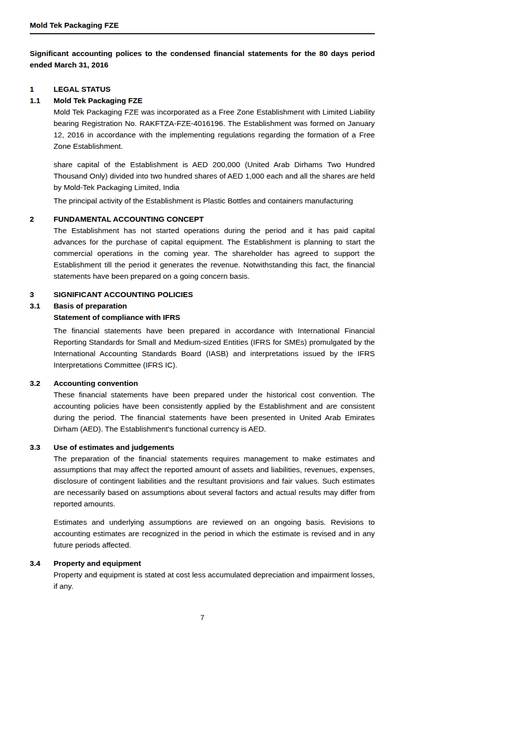Mold Tek Packaging FZE
Significant accounting polices to the condensed financial statements for the 80 days period ended March 31, 2016
1
LEGAL STATUS
1.1
Mold Tek Packaging FZE
Mold Tek Packaging FZE was incorporated as a Free Zone Establishment with Limited Liability bearing Registration No. RAKFTZA-FZE-4016196. The Establishment was formed on January 12, 2016 in accordance with the implementing regulations regarding the formation of a Free Zone Establishment.
share capital of the Establishment is AED 200,000 (United Arab Dirhams Two Hundred Thousand Only) divided into two hundred shares of AED 1,000 each and all the shares are held by Mold-Tek Packaging Limited, India
The principal activity of the Establishment is Plastic Bottles and containers manufacturing
2
FUNDAMENTAL ACCOUNTING CONCEPT
The Establishment has not started operations during the period and it has paid capital advances for the purchase of capital equipment. The Establishment is planning to start the commercial operations in the coming year. The shareholder has agreed to support the Establishment till the period it generates the revenue. Notwithstanding this fact, the financial statements have been prepared on a going concern basis.
3
SIGNIFICANT ACCOUNTING POLICIES
3.1
Basis of preparation
Statement of compliance with IFRS
The financial statements have been prepared in accordance with International Financial Reporting Standards for Small and Medium-sized Entities (IFRS for SMEs) promulgated by the International Accounting Standards Board (IASB) and interpretations issued by the IFRS Interpretations Committee (IFRS IC).
3.2
Accounting convention
These financial statements have been prepared under the historical cost convention. The accounting policies have been consistently applied by the Establishment and are consistent during the period. The financial statements have been presented in United Arab Emirates Dirham (AED). The Establishment's functional currency is AED.
3.3
Use of estimates and judgements
The preparation of the financial statements requires management to make estimates and assumptions that may affect the reported amount of assets and liabilities, revenues, expenses, disclosure of contingent liabilities and the resultant provisions and fair values. Such estimates are necessarily based on assumptions about several factors and actual results may differ from reported amounts.
Estimates and underlying assumptions are reviewed on an ongoing basis. Revisions to accounting estimates are recognized in the period in which the estimate is revised and in any future periods affected.
3.4
Property and equipment
Property and equipment is stated at cost less accumulated depreciation and impairment losses, if any.
7